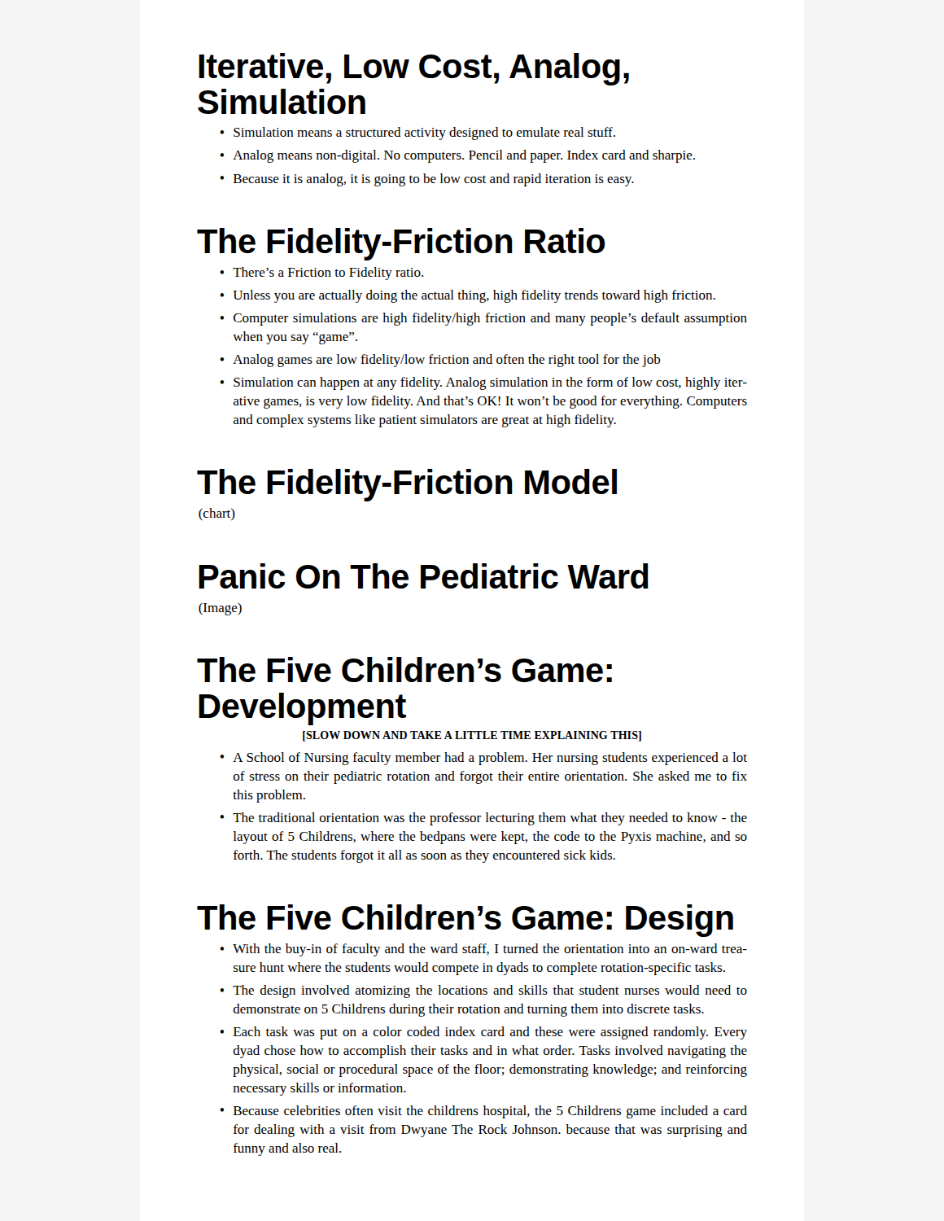Iterative, Low Cost, Analog, Simulation
Simulation means a structured activity designed to emulate real stuff.
Analog means non-digital. No computers. Pencil and paper. Index card and sharpie.
Because it is analog, it is going to be low cost and rapid iteration is easy.
The Fidelity-Friction Ratio
There’s a Friction to Fidelity ratio.
Unless you are actually doing the actual thing, high fidelity trends toward high friction.
Computer simulations are high fidelity/high friction and many people’s default assumption when you say “game”.
Analog games are low fidelity/low friction and often the right tool for the job
Simulation can happen at any fidelity. Analog simulation in the form of low cost, highly iterative games, is very low fidelity. And that’s OK! It won’t be good for everything. Computers and complex systems like patient simulators are great at high fidelity.
The Fidelity-Friction Model
(chart)
Panic On The Pediatric Ward
(Image)
The Five Children’s Game: Development
[Slow down and take a little time explaining this]
A School of Nursing faculty member had a problem. Her nursing students experienced a lot of stress on their pediatric rotation and forgot their entire orientation. She asked me to fix this problem.
The traditional orientation was the professor lecturing them what they needed to know - the layout of 5 Childrens, where the bedpans were kept, the code to the Pyxis machine, and so forth. The students forgot it all as soon as they encountered sick kids.
The Five Children’s Game: Design
With the buy-in of faculty and the ward staff, I turned the orientation into an on-ward treasure hunt where the students would compete in dyads to complete rotation-specific tasks.
The design involved atomizing the locations and skills that student nurses would need to demonstrate on 5 Childrens during their rotation and turning them into discrete tasks.
Each task was put on a color coded index card and these were assigned randomly. Every dyad chose how to accomplish their tasks and in what order. Tasks involved navigating the physical, social or procedural space of the floor; demonstrating knowledge; and reinforcing necessary skills or information.
Because celebrities often visit the childrens hospital, the 5 Childrens game included a card for dealing with a visit from Dwyane The Rock Johnson. because that was surprising and funny and also real.